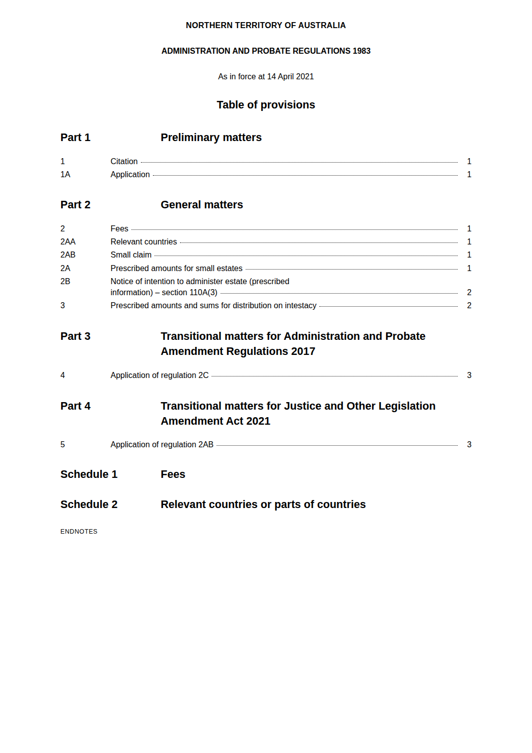NORTHERN TERRITORY OF AUSTRALIA
ADMINISTRATION AND PROBATE REGULATIONS 1983
As in force at 14 April 2021
Table of provisions
Part 1 Preliminary matters
| 1 | Citation | 1 |
| 1A | Application | 1 |
Part 2 General matters
| 2 | Fees | 1 |
| 2AA | Relevant countries | 1 |
| 2AB | Small claim | 1 |
| 2A | Prescribed amounts for small estates | 1 |
| 2B | Notice of intention to administer estate (prescribed information) – section 110A(3) | 2 |
| 3 | Prescribed amounts and sums for distribution on intestacy | 2 |
Part 3 Transitional matters for Administration and Probate Amendment Regulations 2017
| 4 | Application of regulation 2C | 3 |
Part 4 Transitional matters for Justice and Other Legislation Amendment Act 2021
| 5 | Application of regulation 2AB | 3 |
Schedule 1 Fees
Schedule 2 Relevant countries or parts of countries
ENDNOTES